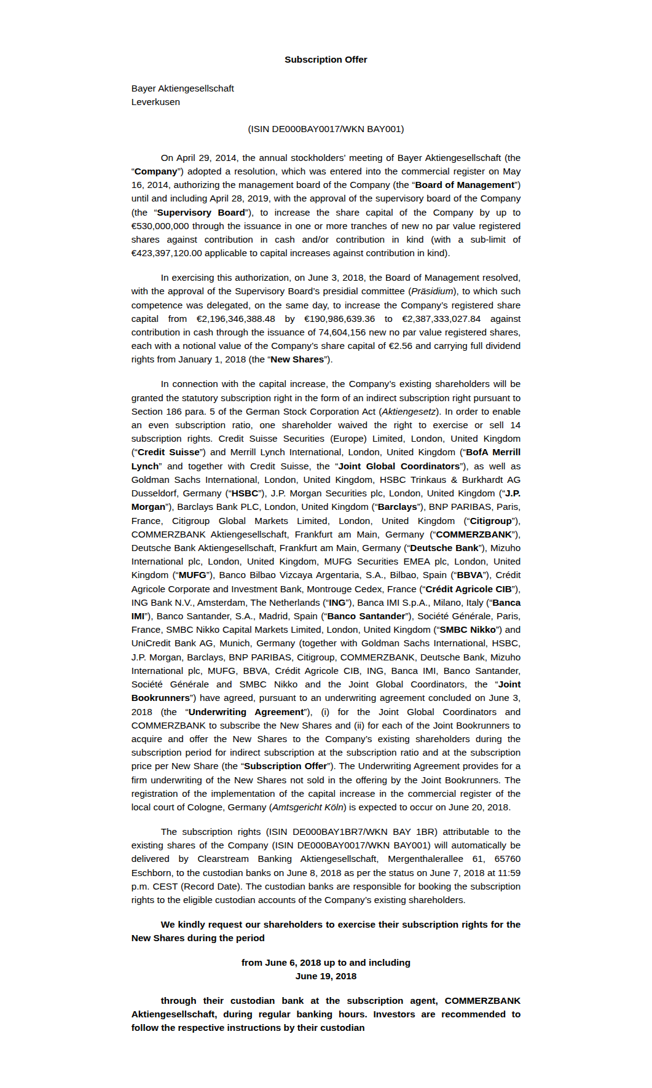Subscription Offer
Bayer Aktiengesellschaft
Leverkusen
(ISIN DE000BAY0017/WKN BAY001)
On April 29, 2014, the annual stockholders’ meeting of Bayer Aktiengesellschaft (the “Company”) adopted a resolution, which was entered into the commercial register on May 16, 2014, authorizing the management board of the Company (the “Board of Management”) until and including April 28, 2019, with the approval of the supervisory board of the Company (the “Supervisory Board”), to increase the share capital of the Company by up to €530,000,000 through the issuance in one or more tranches of new no par value registered shares against contribution in cash and/or contribution in kind (with a sub-limit of €423,397,120.00 applicable to capital increases against contribution in kind).
In exercising this authorization, on June 3, 2018, the Board of Management resolved, with the approval of the Supervisory Board’s presidial committee (Präsidium), to which such competence was delegated, on the same day, to increase the Company’s registered share capital from €2,196,346,388.48 by €190,986,639.36 to €2,387,333,027.84 against contribution in cash through the issuance of 74,604,156 new no par value registered shares, each with a notional value of the Company’s share capital of €2.56 and carrying full dividend rights from January 1, 2018 (the “New Shares”).
In connection with the capital increase, the Company’s existing shareholders will be granted the statutory subscription right in the form of an indirect subscription right pursuant to Section 186 para. 5 of the German Stock Corporation Act (Aktiengesetz). In order to enable an even subscription ratio, one shareholder waived the right to exercise or sell 14 subscription rights. Credit Suisse Securities (Europe) Limited, London, United Kingdom (“Credit Suisse”) and Merrill Lynch International, London, United Kingdom (“BofA Merrill Lynch” and together with Credit Suisse, the “Joint Global Coordinators”), as well as Goldman Sachs International, London, United Kingdom, HSBC Trinkaus & Burkhardt AG Dusseldorf, Germany (“HSBC”), J.P. Morgan Securities plc, London, United Kingdom (“J.P. Morgan”), Barclays Bank PLC, London, United Kingdom (“Barclays”), BNP PARIBAS, Paris, France, Citigroup Global Markets Limited, London, United Kingdom (“Citigroup”), COMMERZBANK Aktiengesellschaft, Frankfurt am Main, Germany (“COMMERZBANK”), Deutsche Bank Aktiengesellschaft, Frankfurt am Main, Germany (“Deutsche Bank”), Mizuho International plc, London, United Kingdom, MUFG Securities EMEA plc, London, United Kingdom (“MUFG”), Banco Bilbao Vizcaya Argentaria, S.A., Bilbao, Spain (“BBVA”), Crédit Agricole Corporate and Investment Bank, Montrouge Cedex, France (“Crédit Agricole CIB”), ING Bank N.V., Amsterdam, The Netherlands (“ING”), Banca IMI S.p.A., Milano, Italy (“Banca IMI”), Banco Santander, S.A., Madrid, Spain (“Banco Santander”), Société Générale, Paris, France, SMBC Nikko Capital Markets Limited, London, United Kingdom (“SMBC Nikko”) and UniCredit Bank AG, Munich, Germany (together with Goldman Sachs International, HSBC, J.P. Morgan, Barclays, BNP PARIBAS, Citigroup, COMMERZBANK, Deutsche Bank, Mizuho International plc, MUFG, BBVA, Crédit Agricole CIB, ING, Banca IMI, Banco Santander, Société Générale and SMBC Nikko and the Joint Global Coordinators, the “Joint Bookrunners”) have agreed, pursuant to an underwriting agreement concluded on June 3, 2018 (the “Underwriting Agreement”), (i) for the Joint Global Coordinators and COMMERZBANK to subscribe the New Shares and (ii) for each of the Joint Bookrunners to acquire and offer the New Shares to the Company’s existing shareholders during the subscription period for indirect subscription at the subscription ratio and at the subscription price per New Share (the “Subscription Offer”). The Underwriting Agreement provides for a firm underwriting of the New Shares not sold in the offering by the Joint Bookrunners. The registration of the implementation of the capital increase in the commercial register of the local court of Cologne, Germany (Amtsgericht Köln) is expected to occur on June 20, 2018.
The subscription rights (ISIN DE000BAY1BR7/WKN BAY 1BR) attributable to the existing shares of the Company (ISIN DE000BAY0017/WKN BAY001) will automatically be delivered by Clearstream Banking Aktiengesellschaft, Mergenthalerallee 61, 65760 Eschborn, to the custodian banks on June 8, 2018 as per the status on June 7, 2018 at 11:59 p.m. CEST (Record Date). The custodian banks are responsible for booking the subscription rights to the eligible custodian accounts of the Company’s existing shareholders.
We kindly request our shareholders to exercise their subscription rights for the New Shares during the period
from June 6, 2018 up to and including
June 19, 2018
through their custodian bank at the subscription agent, COMMERZBANK Aktiengesellschaft, during regular banking hours. Investors are recommended to follow the respective instructions by their custodian